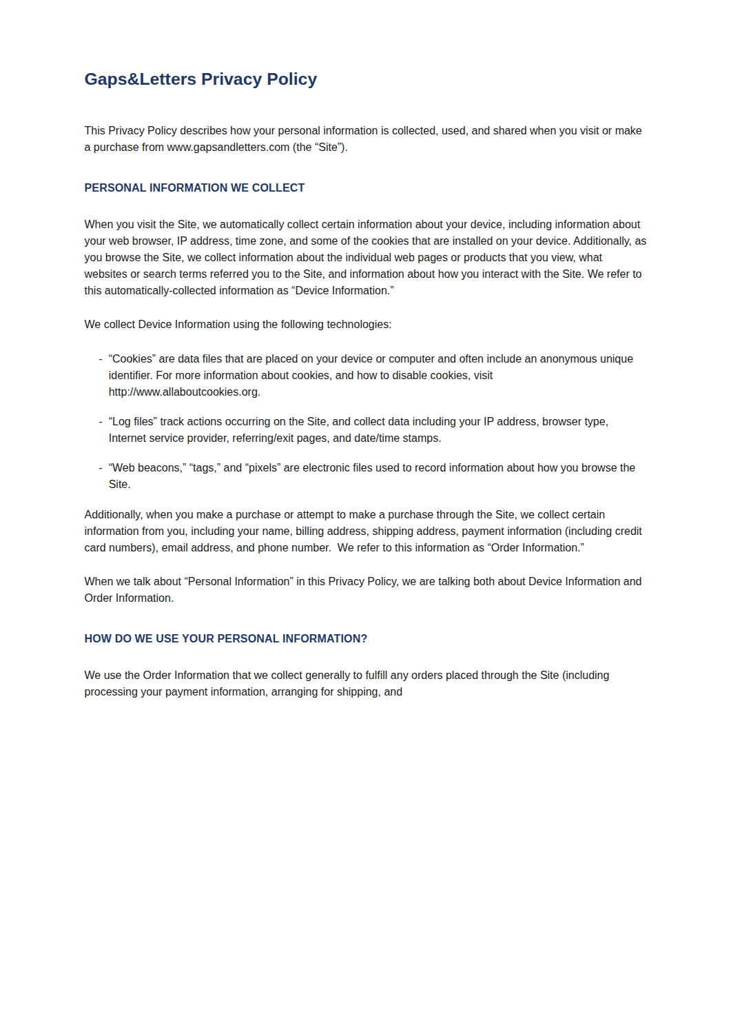Gaps&Letters Privacy Policy
This Privacy Policy describes how your personal information is collected, used, and shared when you visit or make a purchase from www.gapsandletters.com (the “Site”).
Personal Information We Collect
When you visit the Site, we automatically collect certain information about your device, including information about your web browser, IP address, time zone, and some of the cookies that are installed on your device. Additionally, as you browse the Site, we collect information about the individual web pages or products that you view, what websites or search terms referred you to the Site, and information about how you interact with the Site. We refer to this automatically-collected information as “Device Information.”
We collect Device Information using the following technologies:
“Cookies” are data files that are placed on your device or computer and often include an anonymous unique identifier. For more information about cookies, and how to disable cookies, visit http://www.allaboutcookies.org.
“Log files” track actions occurring on the Site, and collect data including your IP address, browser type, Internet service provider, referring/exit pages, and date/time stamps.
“Web beacons,” “tags,” and “pixels” are electronic files used to record information about how you browse the Site.
Additionally, when you make a purchase or attempt to make a purchase through the Site, we collect certain information from you, including your name, billing address, shipping address, payment information (including credit card numbers), email address, and phone number. We refer to this information as “Order Information.”
When we talk about “Personal Information” in this Privacy Policy, we are talking both about Device Information and Order Information.
How Do We Use Your Personal Information?
We use the Order Information that we collect generally to fulfill any orders placed through the Site (including processing your payment information, arranging for shipping, and